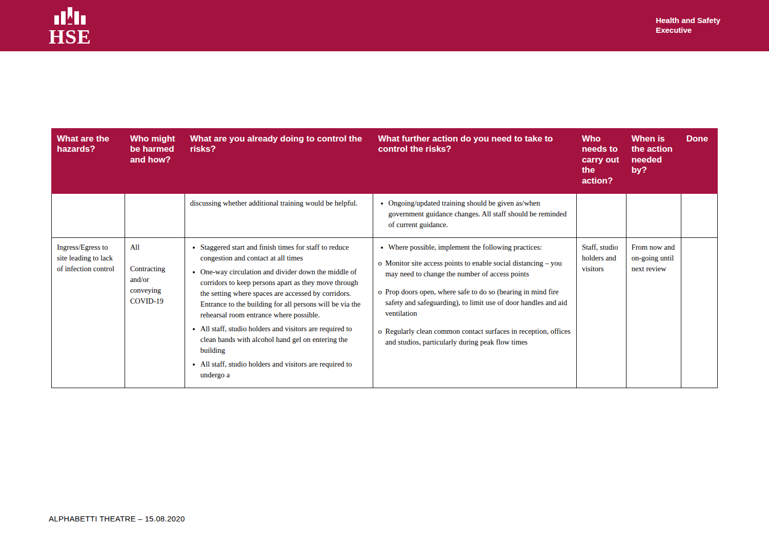HSE
Health and Safety
Executive
| What are the hazards? | Who might be harmed and how? | What are you already doing to control the risks? | What further action do you need to take to control the risks? | Who needs to carry out the action? | When is the action needed by? | Done |
| --- | --- | --- | --- | --- | --- | --- |
| | | discussing whether additional training would be helpful. | Ongoing/updated training should be given as/when government guidance changes. All staff should be reminded of current guidance. | | | |
| Ingress/Egress to site leading to lack of infection control | All Contracting and/or conveying COVID-19 | Staggered start and finish times for staff to reduce congestion and contact at all times One-way circulation and divider down the middle of corridors to keep persons apart as they move through the setting where spaces are accessed by corridors. Entrance to the building for all persons will be via the rehearsal room entrance where possible. All staff, studio holders and visitors are required to clean hands with alcohol hand gel on entering the building All staff, studio holders and visitors are required to undergo a | Where possible, implement the following practices: Monitor site access points to enable social distancing – you may need to change the number of access points Prop doors open, where safe to do so (bearing in mind fire safety and safeguarding), to limit use of door handles and aid ventilation Regularly clean common contact surfaces in reception, offices and studios, particularly during peak flow times | Staff, studio holders and visitors | From now and on-going until next review | |
ALPHABETTI THEATRE – 15.08.2020